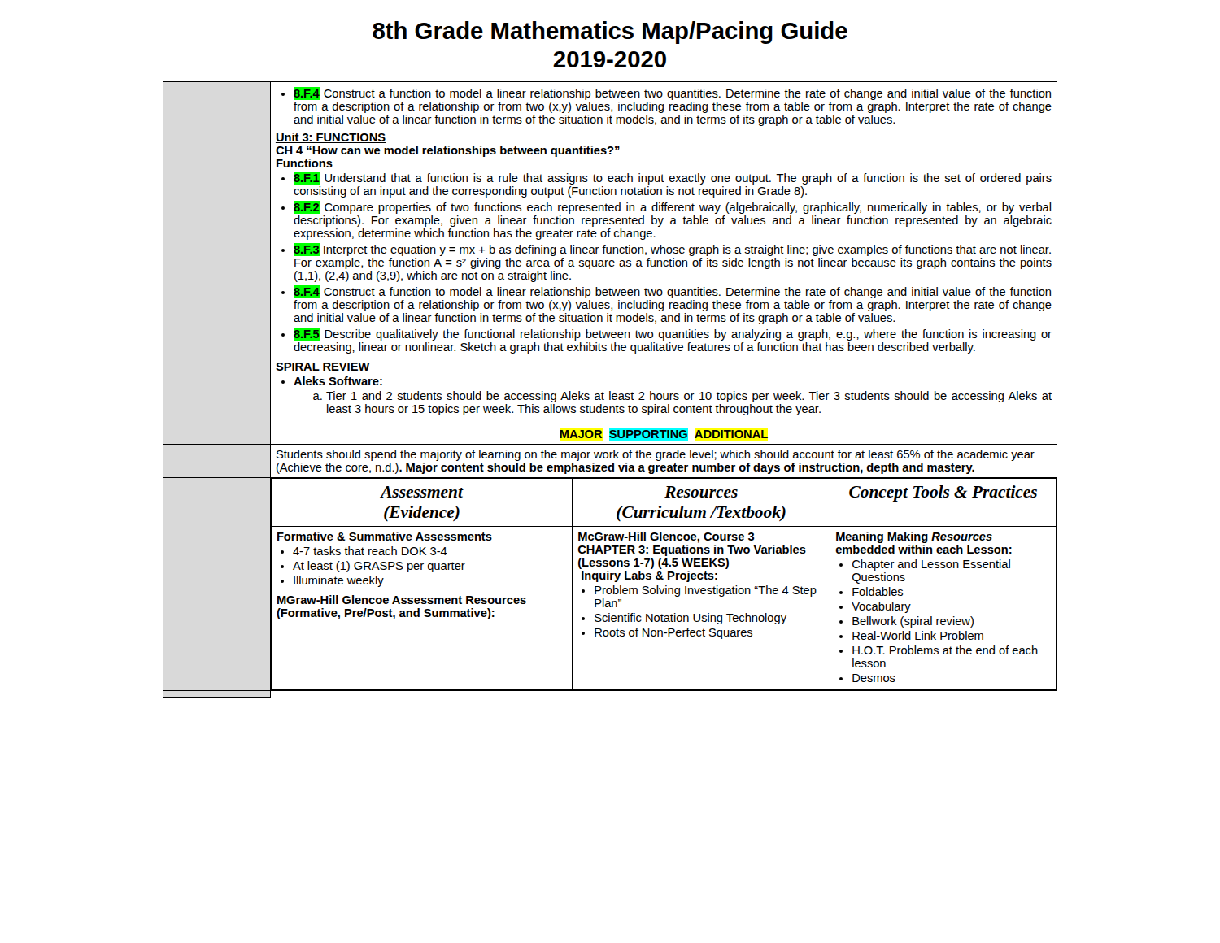8th Grade Mathematics Map/Pacing Guide
2019-2020
| | 8.F.4 Construct a function to model a linear relationship between two quantities. Determine the rate of change and initial value of the function from a description of a relationship or from two (x,y) values, including reading these from a table or from a graph. Interpret the rate of change and initial value of a linear function in terms of the situation it models, and in terms of its graph or a table of values. Unit 3: FUNCTIONS CH 4 “How can we model relationships between quantities?” Functions 8.F.1 Understand that a function is a rule that assigns to each input exactly one output. The graph of a function is the set of ordered pairs consisting of an input and the corresponding output (Function notation is not required in Grade 8). 8.F.2 Compare properties of two functions each represented in a different way (algebraically, graphically, numerically in tables, or by verbal descriptions). For example, given a linear function represented by a table of values and a linear function represented by an algebraic expression, determine which function has the greater rate of change. 8.F.3 Interpret the equation y = mx + b as defining a linear function, whose graph is a straight line; give examples of functions that are not linear. For example, the function A = s² giving the area of a square as a function of its side length is not linear because its graph contains the points (1,1), (2,4) and (3,9), which are not on a straight line. 8.F.4 Construct a function to model a linear relationship between two quantities. Determine the rate of change and initial value of the function from a description of a relationship or from two (x,y) values, including reading these from a table or from a graph. Interpret the rate of change and initial value of a linear function in terms of the situation it models, and in terms of its graph or a table of values. 8.F.5 Describe qualitatively the functional relationship between two quantities by analyzing a graph, e.g., where the function is increasing or decreasing, linear or nonlinear. Sketch a graph that exhibits the qualitative features of a function that has been described verbally. SPIRAL REVIEW Aleks Software: Tier 1 and 2 students should be accessing Aleks at least 2 hours or 10 topics per week. Tier 3 students should be accessing Aleks at least 3 hours or 15 topics per week. This allows students to spiral content throughout the year. |
| | MAJOR SUPPORTING ADDITIONAL |
| | Students should spend the majority of learning on the major work of the grade level; which should account for at least 65% of the academic year (Achieve the core, n.d.) . Major content should be emphasized via a greater number of days of instruction, depth and mastery. |
| | / Assessment (Evidence) / Resources (Curriculum /Textbook) / Concept Tools & Practices / / --- / --- / --- / / Formative & Summative Assessments 4-7 tasks that reach DOK 3-4 At least (1) GRASPS per quarter Illuminate weekly MGraw-Hill Glencoe Assessment Resources (Formative, Pre/Post, and Summative): / McGraw-Hill Glencoe, Course 3 CHAPTER 3: Equations in Two Variables (Lessons 1-7) (4.5 WEEKS) Inquiry Labs & Projects: Problem Solving Investigation “The 4 Step Plan” Scientific Notation Using Technology Roots of Non-Perfect Squares / Meaning Making Resources embedded within each Lesson: Chapter and Lesson Essential Questions Foldables Vocabulary Bellwork (spiral review) Real-World Link Problem H.O.T. Problems at the end of each lesson Desmos / |